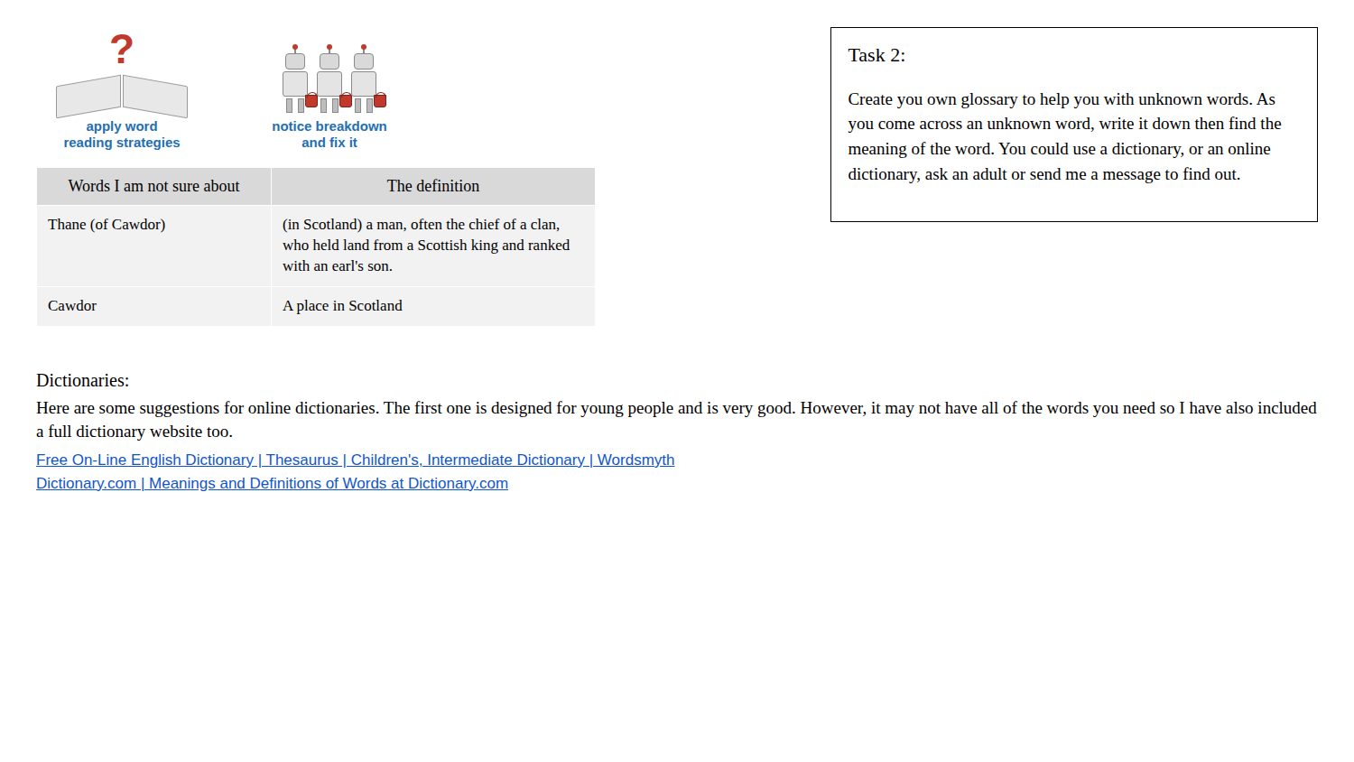?
apply word
reading strategies
notice breakdown
and fix it
| Words I am not sure about | The definition |
| --- | --- |
| Thane (of Cawdor) | (in Scotland) a man, often the chief of a clan, who held land from a Scottish king and ranked with an earl's son. |
| Cawdor | A place in Scotland |
Task 2:
Create you own glossary to help you with unknown words. As you come across an unknown word, write it down then find the meaning of the word. You could use a dictionary, or an online dictionary, ask an adult or send me a message to find out.
Dictionaries:
Here are some suggestions for online dictionaries. The first one is designed for young people and is very good. However, it may not have all of the words you need so I have also included a full dictionary website too.
Free On-Line English Dictionary | Thesaurus | Children's, Intermediate Dictionary | Wordsmyth Dictionary.com | Meanings and Definitions of Words at Dictionary.com